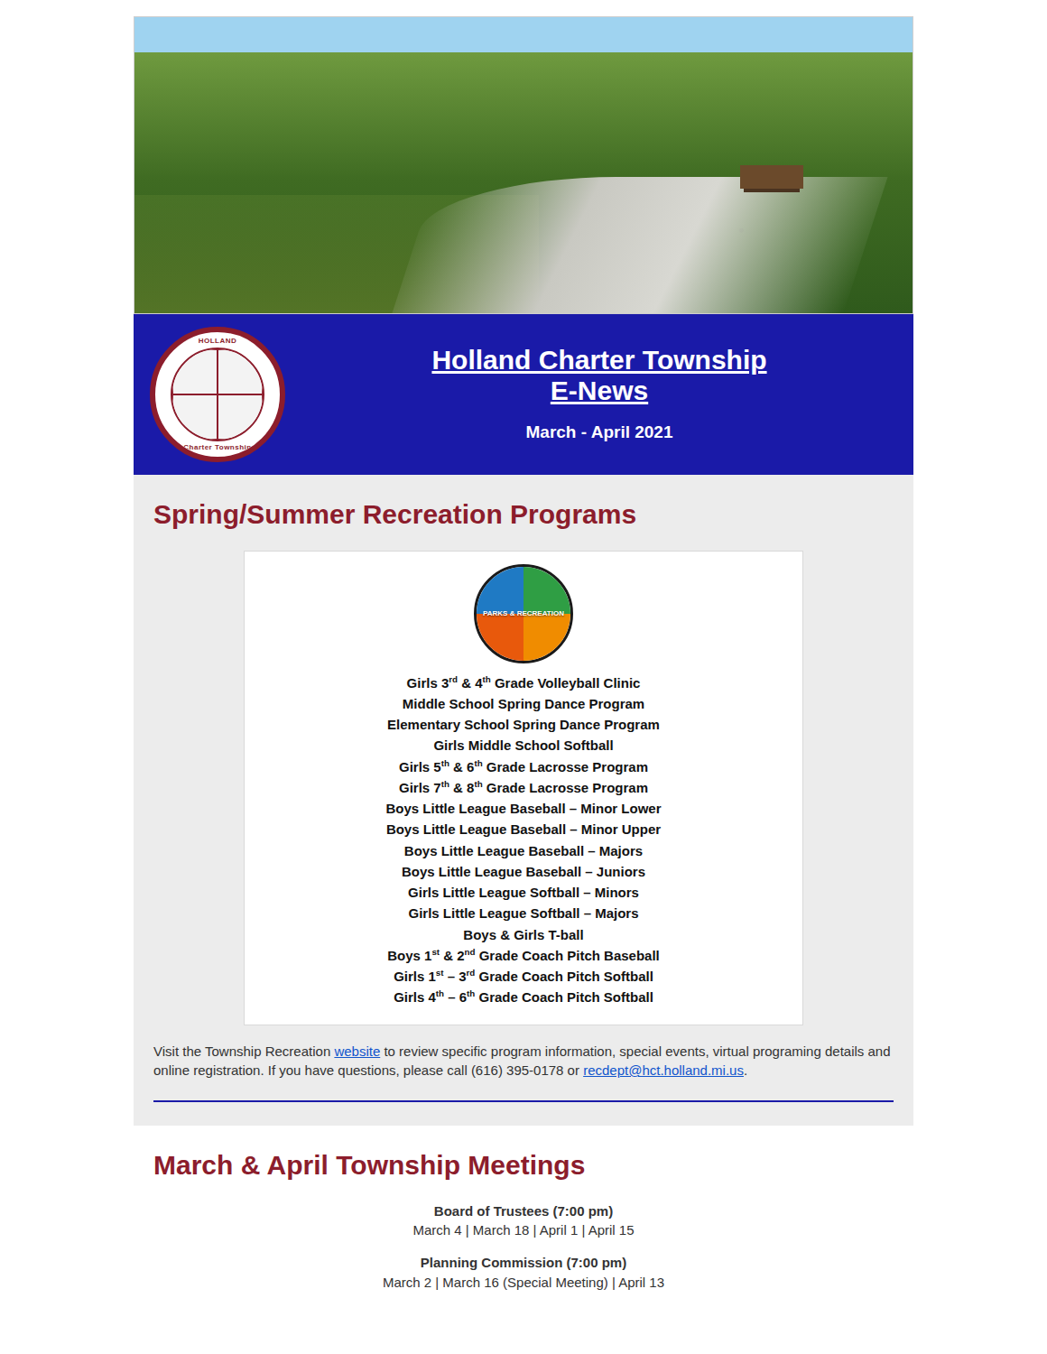HOLLAND
Charter Township
Holland Charter Township
E-News
March - April 2021
Spring/Summer Recreation Programs
PARKS & RECREATION
Girls 3rd & 4th Grade Volleyball Clinic
Middle School Spring Dance Program
Elementary School Spring Dance Program
Girls Middle School Softball
Girls 5th & 6th Grade Lacrosse Program
Girls 7th & 8th Grade Lacrosse Program
Boys Little League Baseball – Minor Lower
Boys Little League Baseball – Minor Upper
Boys Little League Baseball – Majors
Boys Little League Baseball – Juniors
Girls Little League Softball – Minors
Girls Little League Softball – Majors
Boys & Girls T-ball
Boys 1st & 2nd Grade Coach Pitch Baseball
Girls 1st – 3rd Grade Coach Pitch Softball
Girls 4th – 6th Grade Coach Pitch Softball
Visit the Township Recreation website to review specific program information, special events, virtual programing details and online registration. If you have questions, please call (616) 395-0178 or recdept@hct.holland.mi.us.
March & April Township Meetings
Board of Trustees (7:00 pm) March 4 | March 18 | April 1 | April 15
Planning Commission (7:00 pm) March 2 | March 16 (Special Meeting) | April 13